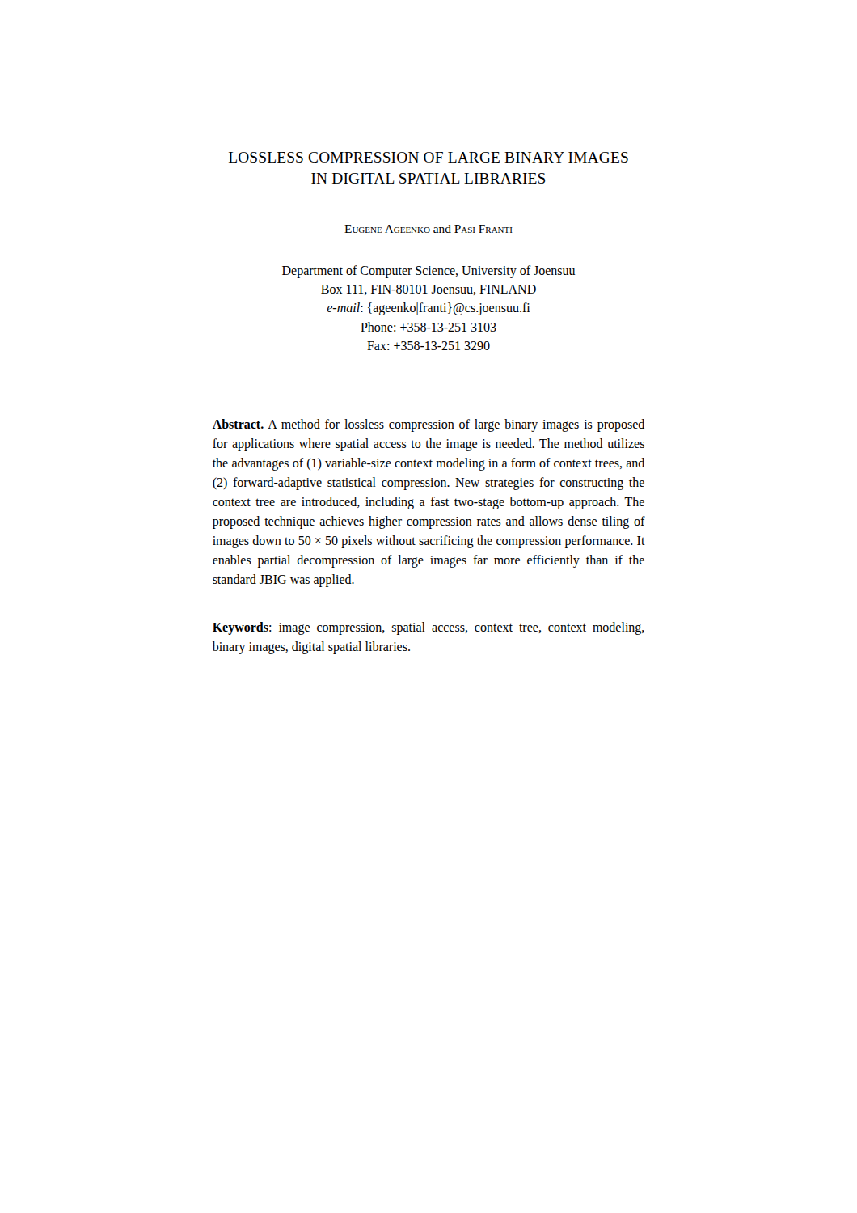Lossless Compression of Large Binary Images
in Digital Spatial Libraries
Eugene Ageenko and Pasi Fränti
Department of Computer Science, University of Joensuu
Box 111, FIN-80101 Joensuu, FINLAND
e-mail: {ageenko|franti}@cs.joensuu.fi
Phone: +358-13-251 3103
Fax: +358-13-251 3290
Abstract. A method for lossless compression of large binary images is proposed for applications where spatial access to the image is needed. The method utilizes the advantages of (1) variable-size context modeling in a form of context trees, and (2) forward-adaptive statistical compression. New strategies for constructing the context tree are introduced, including a fast two-stage bottom-up approach. The proposed technique achieves higher compression rates and allows dense tiling of images down to 50 × 50 pixels without sacrificing the compression performance. It enables partial decompression of large images far more efficiently than if the standard JBIG was applied.
Keywords: image compression, spatial access, context tree, context modeling, binary images, digital spatial libraries.